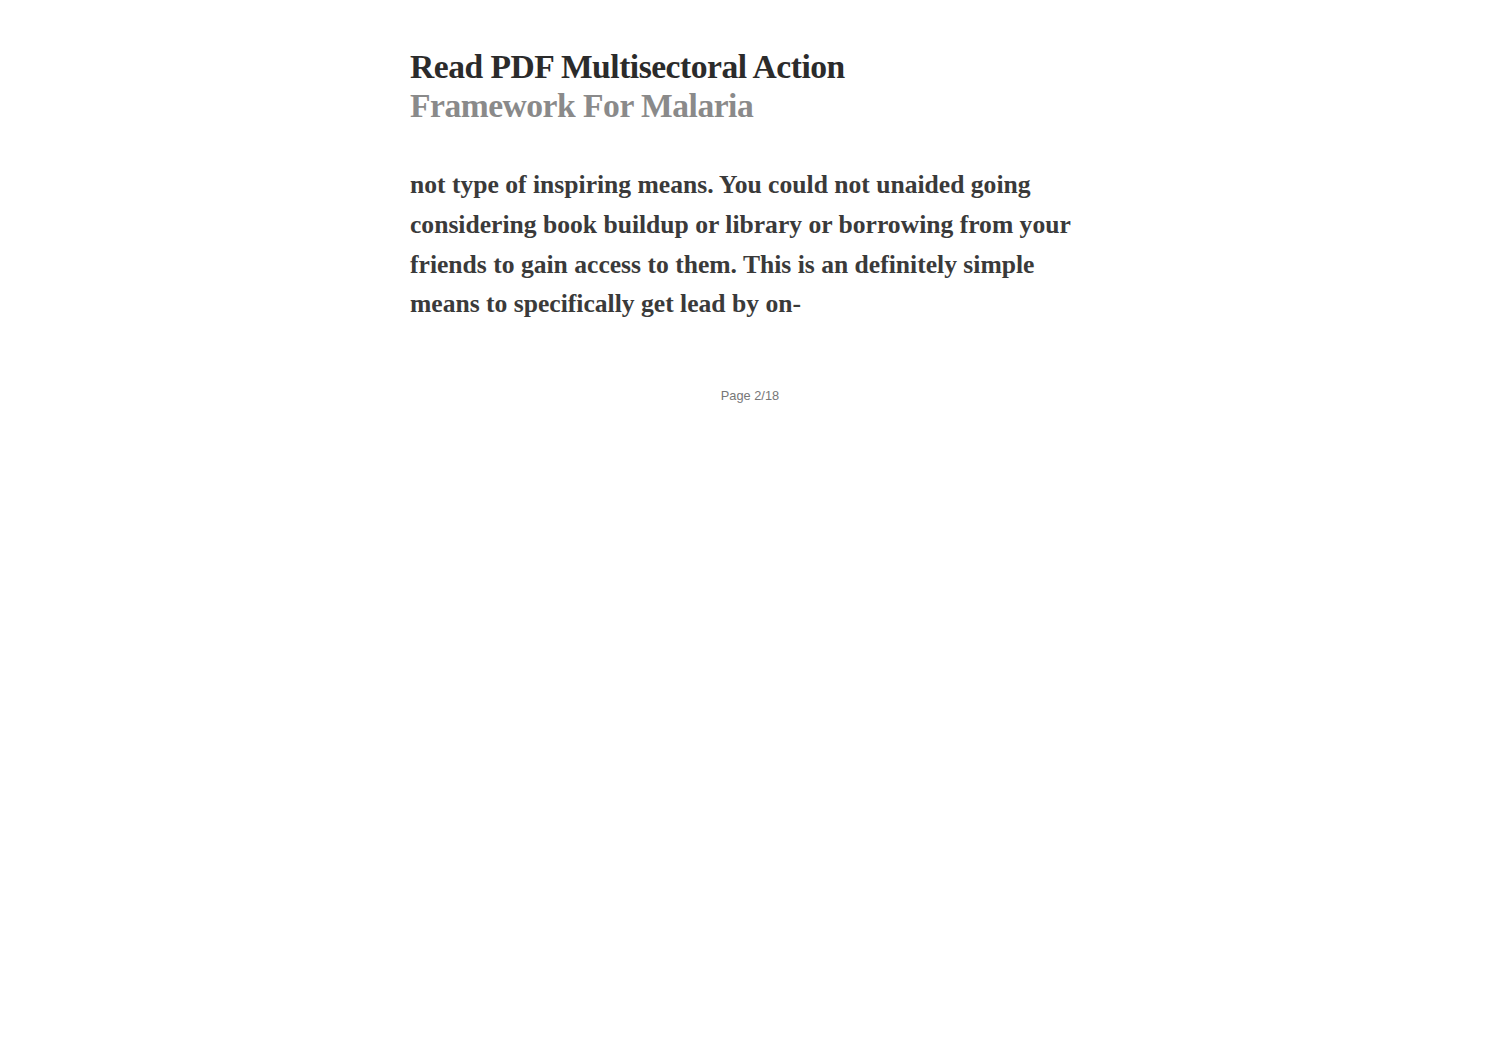Read PDF Multisectoral Action
Framework For Malaria
not type of inspiring means. You could not unaided going considering book buildup or library or borrowing from your friends to gain access to them. This is an definitely simple means to specifically get lead by on-
Page 2/18